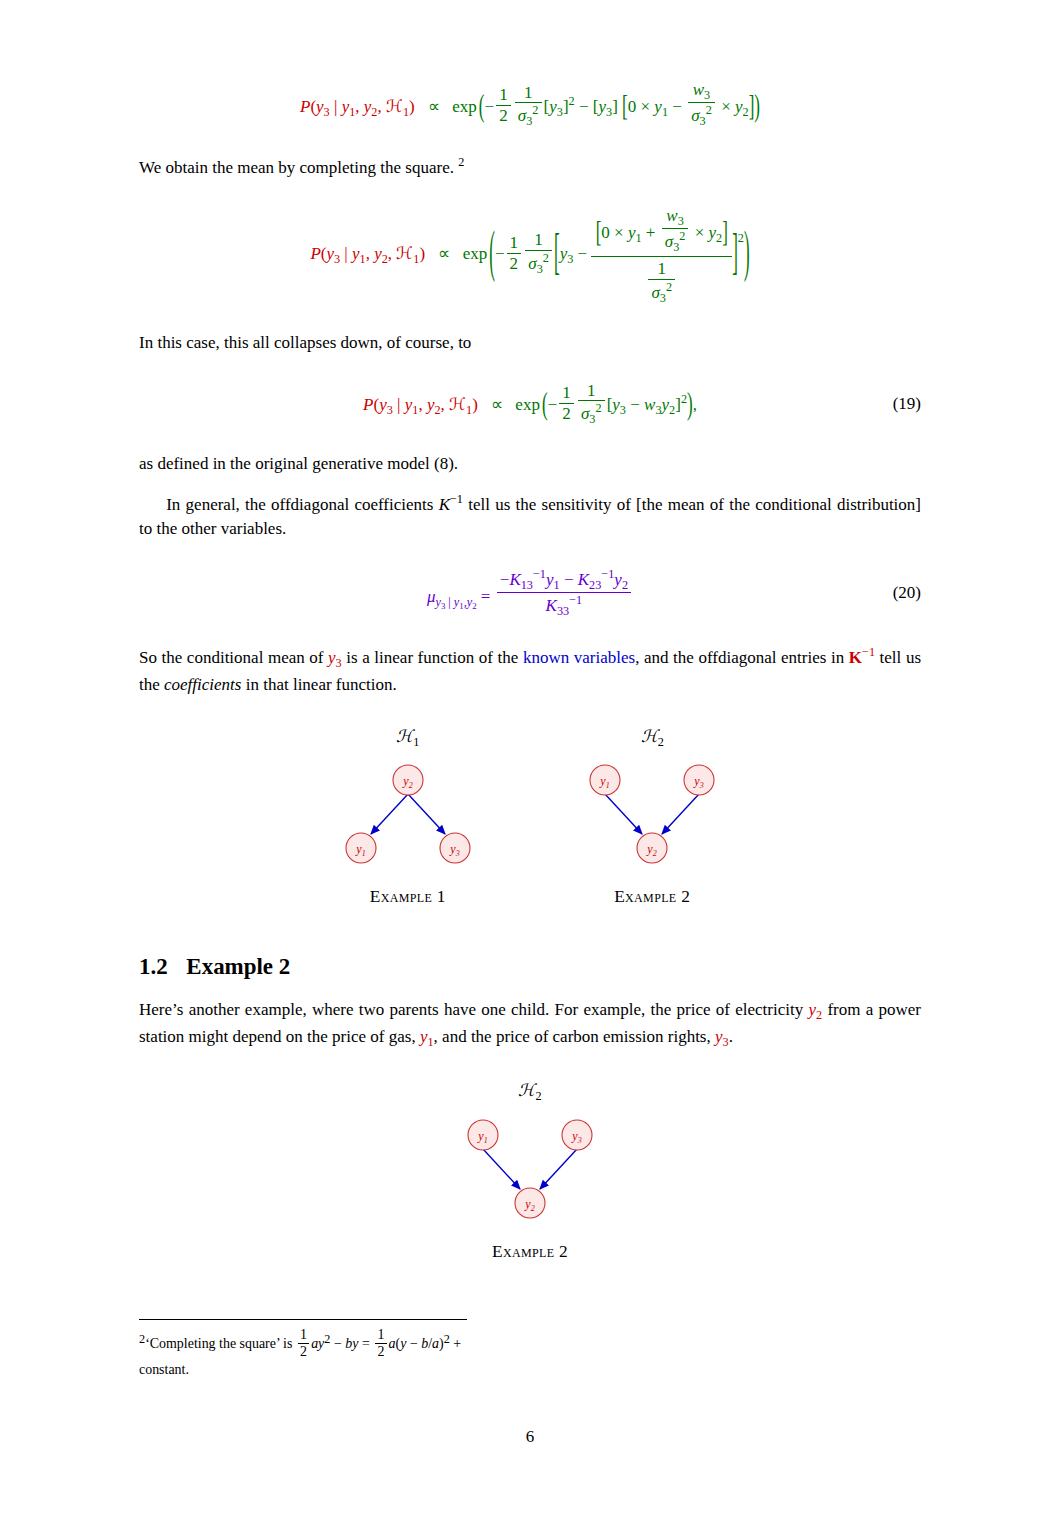P(y3 | y1, y2, ℋ1) ∝ exp(−121 σ32[y3]2 − [y3] [0 × y1 − w3 σ32 × y2])
We obtain the mean by completing the square. 2
P(y3 | y1, y2, ℋ1) ∝ exp(−121 σ32[y3 − [0 × y1 + w3 σ32 × y2] 1 σ32] 2)
In this case, this all collapses down, of course, to
P(y3 | y1, y2, ℋ1) ∝ exp(−121 σ32[y3 − w3y2]2), (19)
as defined in the original generative model (8).
In general, the offdiagonal coefficients K−1 tell us the sensitivity of [the mean of the conditional distribution] to the other variables.
μy3 | y1,y2 = −K13−1y1 − K23−1y2 K33−1 (20)
So the conditional mean of y3 is a linear function of the known variables, and the offdiagonal entries in K−1 tell us the coefficients in that linear function.
ℋ1
y2 y1 y3
Example 1
ℋ2
y1 y3 y2
Example 2
1.2 Example 2
Here’s another example, where two parents have one child. For example, the price of electricity y2 from a power station might depend on the price of gas, y1, and the price of carbon emission rights, y3.
ℋ2
y1 y3 y2
Example 2
2‘Completing the square’ is 12 ay2 − by = 12 a(y − b/a)2 + constant.
6